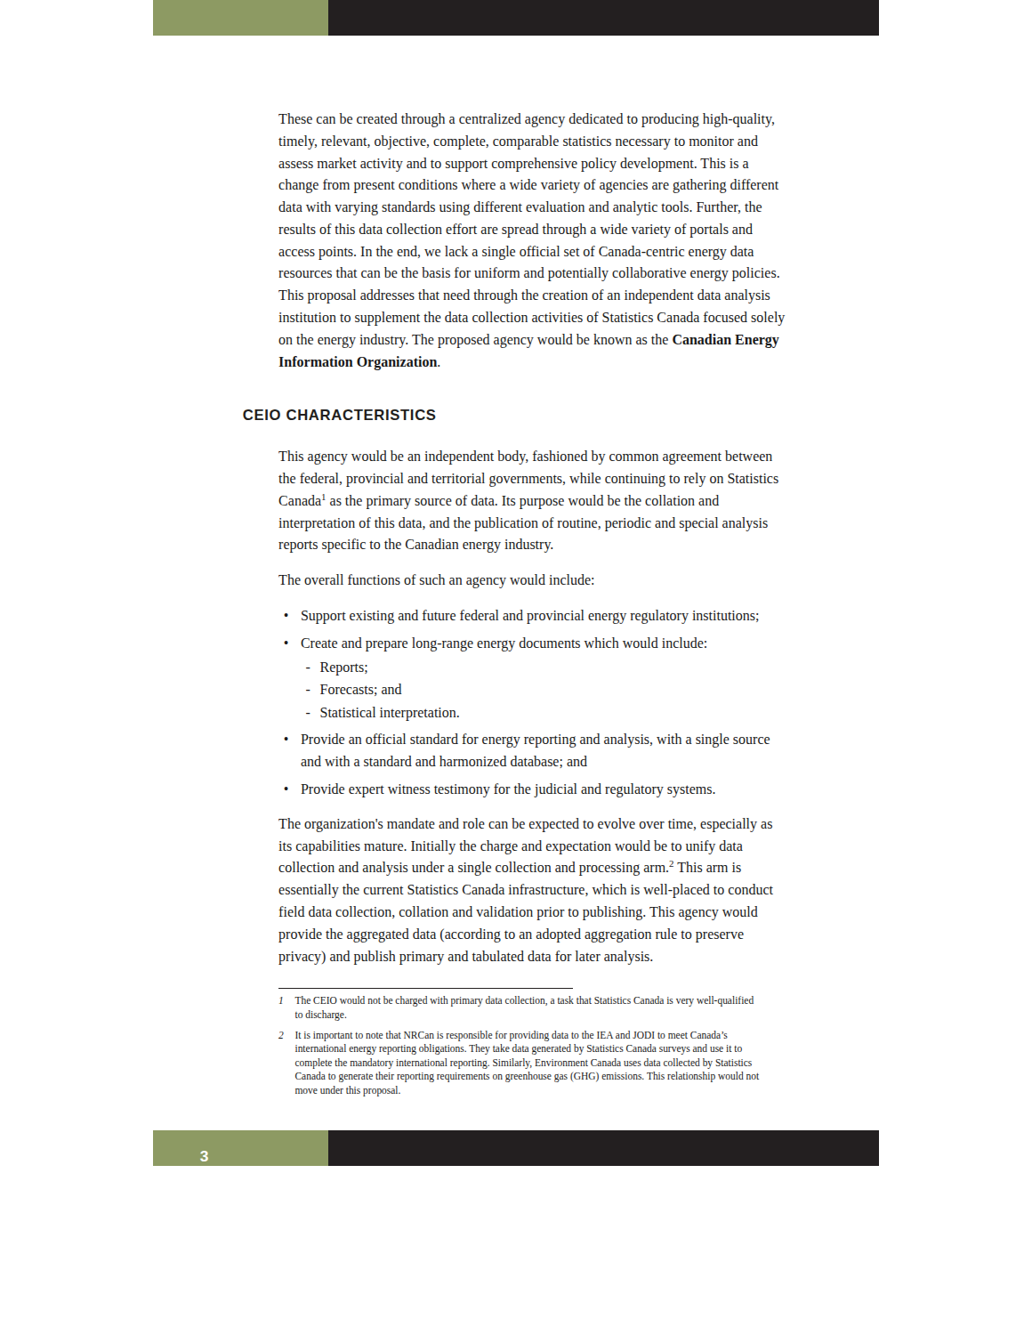These can be created through a centralized agency dedicated to producing high-quality, timely, relevant, objective, complete, comparable statistics necessary to monitor and assess market activity and to support comprehensive policy development. This is a change from present conditions where a wide variety of agencies are gathering different data with varying standards using different evaluation and analytic tools. Further, the results of this data collection effort are spread through a wide variety of portals and access points. In the end, we lack a single official set of Canada-centric energy data resources that can be the basis for uniform and potentially collaborative energy policies. This proposal addresses that need through the creation of an independent data analysis institution to supplement the data collection activities of Statistics Canada focused solely on the energy industry. The proposed agency would be known as the Canadian Energy Information Organization.
CEIO CHARACTERISTICS
This agency would be an independent body, fashioned by common agreement between the federal, provincial and territorial governments, while continuing to rely on Statistics Canada1 as the primary source of data. Its purpose would be the collation and interpretation of this data, and the publication of routine, periodic and special analysis reports specific to the Canadian energy industry.
The overall functions of such an agency would include:
Support existing and future federal and provincial energy regulatory institutions;
Create and prepare long-range energy documents which would include:
Reports;
Forecasts; and
Statistical interpretation.
Provide an official standard for energy reporting and analysis, with a single source and with a standard and harmonized database; and
Provide expert witness testimony for the judicial and regulatory systems.
The organization's mandate and role can be expected to evolve over time, especially as its capabilities mature. Initially the charge and expectation would be to unify data collection and analysis under a single collection and processing arm.2 This arm is essentially the current Statistics Canada infrastructure, which is well-placed to conduct field data collection, collation and validation prior to publishing. This agency would provide the aggregated data (according to an adopted aggregation rule to preserve privacy) and publish primary and tabulated data for later analysis.
1
The CEIO would not be charged with primary data collection, a task that Statistics Canada is very well-qualified to discharge.
2
It is important to note that NRCan is responsible for providing data to the IEA and JODI to meet Canada’s international energy reporting obligations. They take data generated by Statistics Canada surveys and use it to complete the mandatory international reporting. Similarly, Environment Canada uses data collected by Statistics Canada to generate their reporting requirements on greenhouse gas (GHG) emissions. This relationship would not move under this proposal.
3